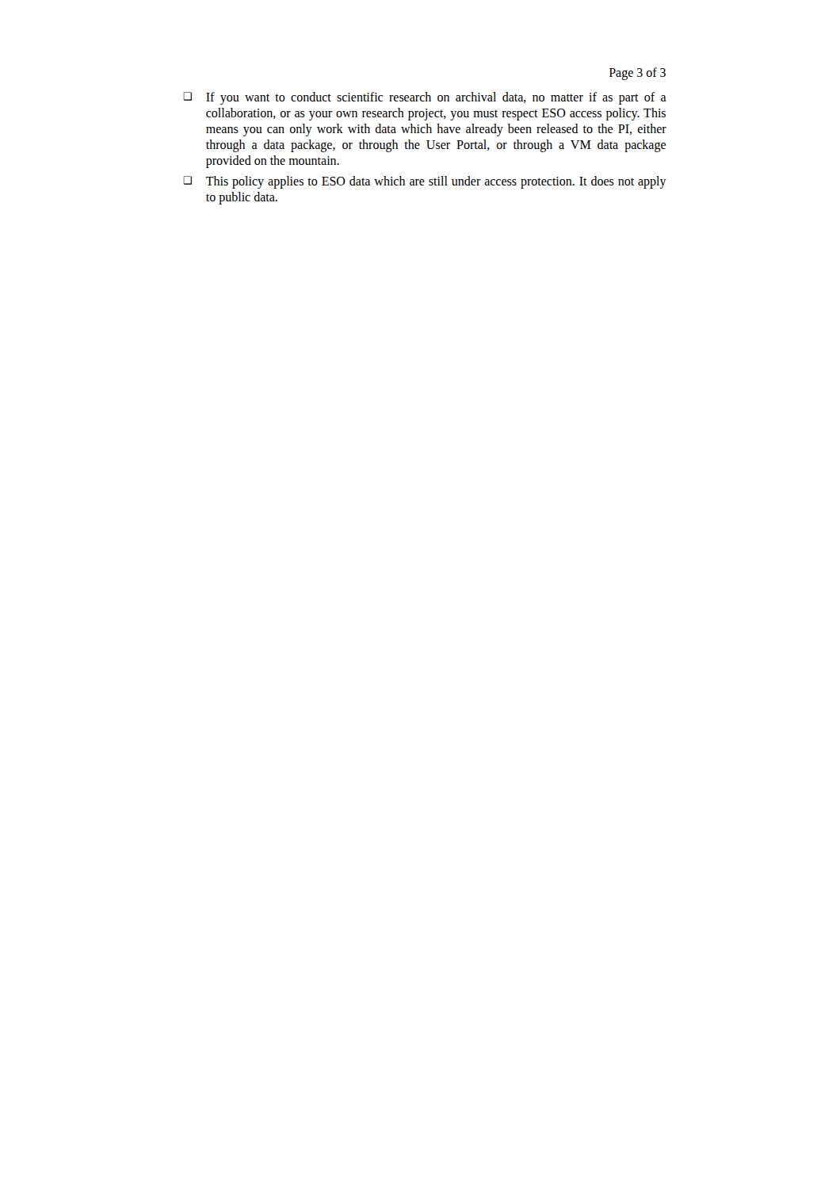Page 3 of 3
If you want to conduct scientific research on archival data, no matter if as part of a collaboration, or as your own research project, you must respect ESO access policy. This means you can only work with data which have already been released to the PI, either through a data package, or through the User Portal, or through a VM data package provided on the mountain.
This policy applies to ESO data which are still under access protection. It does not apply to public data.